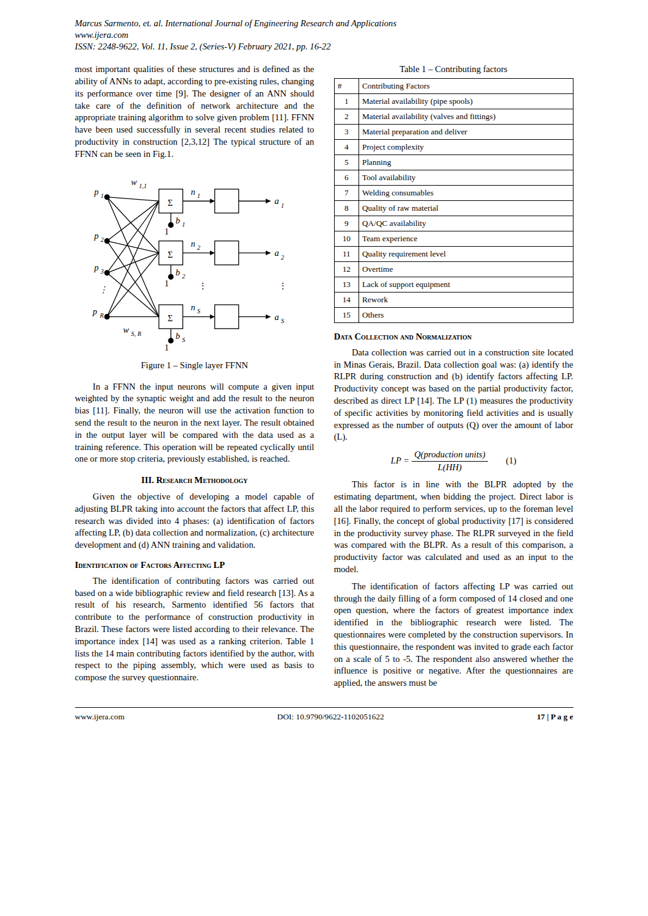Marcus Sarmento, et. al. International Journal of Engineering Research and Applications
www.ijera.com
ISSN: 2248-9622, Vol. 11, Issue 2, (Series-V) February 2021, pp. 16-22
most important qualities of these structures and is defined as the ability of ANNs to adapt, according to pre-existing rules, changing its performance over time [9]. The designer of an ANN should take care of the definition of network architecture and the appropriate training algorithm to solve given problem [11]. FFNN have been used successfully in several recent studies related to productivity in construction [2,3,12] The typical structure of an FFNN can be seen in Fig.1.
p1 p2 p3 pR ⋮ w1,1 wS, R Σ Σ Σ n1 n2 nS a1 a2 aS b1 b2 bS 1 1 1 ⋮ ⋮
Figure 1 – Single layer FFNN
In a FFNN the input neurons will compute a given input weighted by the synaptic weight and add the result to the neuron bias [11]. Finally, the neuron will use the activation function to send the result to the neuron in the next layer. The result obtained in the output layer will be compared with the data used as a training reference. This operation will be repeated cyclically until one or more stop criteria, previously established, is reached.
III. Research Methodology
Given the objective of developing a model capable of adjusting BLPR taking into account the factors that affect LP, this research was divided into 4 phases: (a) identification of factors affecting LP, (b) data collection and normalization, (c) architecture development and (d) ANN training and validation.
Identification of Factors Affecting LP
The identification of contributing factors was carried out based on a wide bibliographic review and field research [13]. As a result of his research, Sarmento identified 56 factors that contribute to the performance of construction productivity in Brazil. These factors were listed according to their relevance. The importance index [14] was used as a ranking criterion. Table 1 lists the 14 main contributing factors identified by the author, with respect to the piping assembly, which were used as basis to compose the survey questionnaire.
Table 1 – Contributing factors
| # | Contributing Factors |
| --- | --- |
| 1 | Material availability (pipe spools) |
| 2 | Material availability (valves and fittings) |
| 3 | Material preparation and deliver |
| 4 | Project complexity |
| 5 | Planning |
| 6 | Tool availability |
| 7 | Welding consumables |
| 8 | Quality of raw material |
| 9 | QA/QC availability |
| 10 | Team experience |
| 11 | Quality requirement level |
| 12 | Overtime |
| 13 | Lack of support equipment |
| 14 | Rework |
| 15 | Others |
Data Collection and Normalization
Data collection was carried out in a construction site located in Minas Gerais, Brazil. Data collection goal was: (a) identify the RLPR during construction and (b) identify factors affecting LP. Productivity concept was based on the partial productivity factor, described as direct LP [14]. The LP (1) measures the productivity of specific activities by monitoring field activities and is usually expressed as the number of outputs (Q) over the amount of labor (L).
LP = Q(production units) L(HH) (1)
This factor is in line with the BLPR adopted by the estimating department, when bidding the project. Direct labor is all the labor required to perform services, up to the foreman level [16]. Finally, the concept of global productivity [17] is considered in the productivity survey phase. The RLPR surveyed in the field was compared with the BLPR. As a result of this comparison, a productivity factor was calculated and used as an input to the model.
The identification of factors affecting LP was carried out through the daily filling of a form composed of 14 closed and one open question, where the factors of greatest importance index identified in the bibliographic research were listed. The questionnaires were completed by the construction supervisors. In this questionnaire, the respondent was invited to grade each factor on a scale of 5 to -5. The respondent also answered whether the influence is positive or negative. After the questionnaires are applied, the answers must be
www.ijera.com DOI: 10.9790/9622-1102051622 17 | P a g e